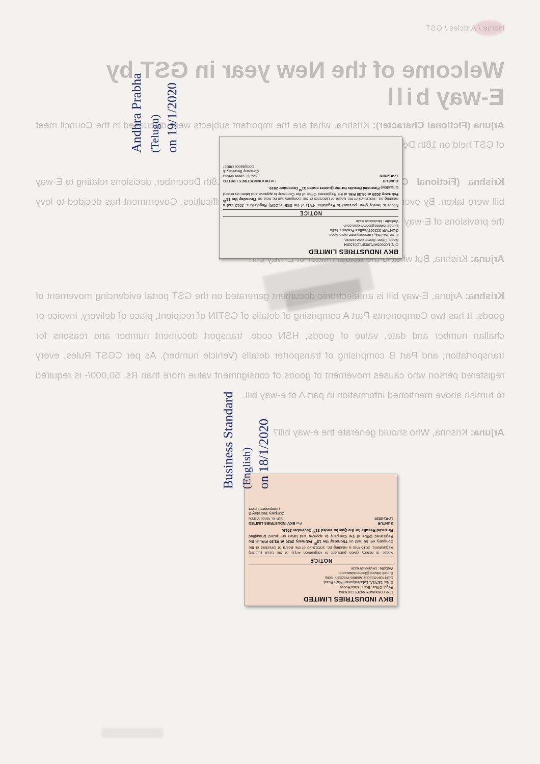Home / Articles / GST
Welcome of the New year in GST by E-way bill
Arjuna (Fictional Character): Krishna, what are the important subjects were discussed in the Council meet of GST held on 18th December?
Krishna (Fictional Character): Arjuna, in the meeting held on 18th December, decisions relating to E-way bill were taken. By overcoming all the conceptual and technical difficulties, Government has decided to levy the provisions of E-way bill.
Arjuna: Krishna, But what is the actual matter of E-way bill?
Krishna: Arjuna, E-way bill is an electronic document generated on the GST portal evidencing movement of goods. It has two Components-Part A comprising of details of GSTIN of recipient, place of delivery, invoice or challan number and date, value of goods, HSN code, transport document number and reasons for transportation; and Part B comprising of transporter details (Vehicle number). As per CGST Rules, every registered person who causes movement of goods of consignment value more than Rs. 50,000/- is required to furnish above mentioned information in part A of e-way bill.
Arjuna: Krishna, Who should generate the e-way bill?
BKV INDUSTRIES LIMITED
CIN: L05005AP1993PLC015304
Regd. Office: Bommidala House,
D.No. 5&7/5A, Lakshmipuram Main Road,
GUNTUR-522007 Andhra Pradesh, India
E-mail: bkvind@bommidala.co.in
Website : bkvindustries.in
NOTICE
Notice is hereby given pursuant to Regulation 47(1) of the SEBI (LODR) Regulations, 2015 that a meeting no. 3/2019-20 of the Board of Directors of the Company will be held on Thursday the 13th February 2020 at 03.30 P.M. at the Registered Office of the Company to approve and taken on record Unaudited Financial Results for the Quarter ended 31st December 2019.
GUNTUR
17-01-2020 For BKV INDUSTRIES LIMITED
Sd/- G. Vinod Vishnu
Company Secretary &
Compliance Officer
BKV INDUSTRIES LIMITED
CIN: L05005AP1993PLC015304
Regd. Office: Bommidala House,
D.No. 5&7/5A, Lakshmipuram Main Road,
GUNTUR-522007 Andhra Pradesh, India
E-mail: bkvind@bommidala.co.in
Website : bkvindustries.in
NOTICE
Notice is hereby given pursuant to Regulation 47(1) of the SEBI (LODR) Regulations, 2015 that a meeting no. 3/2019-20 of the Board of Directors of the Company will be held on Thursday the 13th February 2020 at 03.30 P.M. at the Registered Office of the Company to approve and taken on record Unaudited Financial Results for the Quarter ended 31st December 2019.
GUNTUR
17-01-2020 For BKV INDUSTRIES LIMITED
Sd/- G. Vinod Vishnu
Company Secretary &
Compliance Officer
Andhra Prabha
(Telugu)
on 19/1/2020
Business Standard
(English)
on 18/1/2020